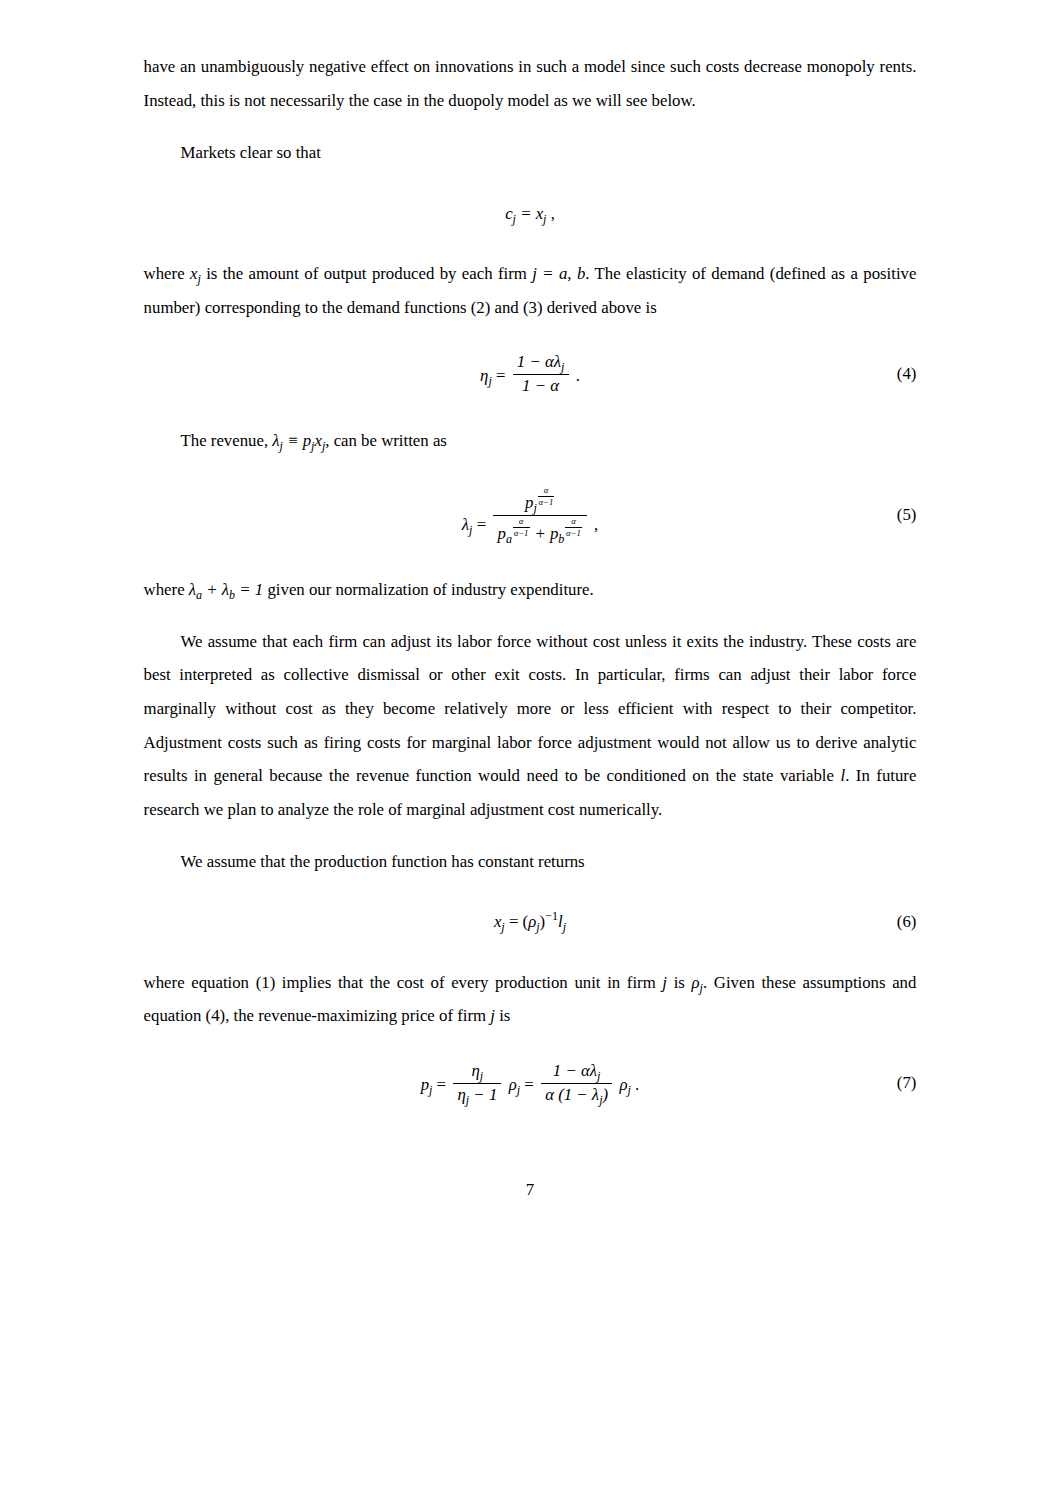have an unambiguously negative effect on innovations in such a model since such costs decrease monopoly rents. Instead, this is not necessarily the case in the duopoly model as we will see below.
Markets clear so that
cj = xj ,
where xj is the amount of output produced by each firm j = a, b. The elasticity of demand (defined as a positive number) corresponding to the demand functions (2) and (3) derived above is
ηj = 1 − αλj 1 − α .
(4)
The revenue, λj ≡ pjxj, can be written as
λj = pjαα−1 paαα−1 + pbαα−1 ,
(5)
where λa + λb = 1 given our normalization of industry expenditure.
We assume that each firm can adjust its labor force without cost unless it exits the industry. These costs are best interpreted as collective dismissal or other exit costs. In particular, firms can adjust their labor force marginally without cost as they become relatively more or less efficient with respect to their competitor. Adjustment costs such as firing costs for marginal labor force adjustment would not allow us to derive analytic results in general because the revenue function would need to be conditioned on the state variable l. In future research we plan to analyze the role of marginal adjustment cost numerically.
We assume that the production function has constant returns
xj = (ρj)−1lj
(6)
where equation (1) implies that the cost of every production unit in firm j is ρj. Given these assumptions and equation (4), the revenue-maximizing price of firm j is
pj = ηj ηj − 1 ρj = 1 − αλj α (1 − λj) ρj .
(7)
7